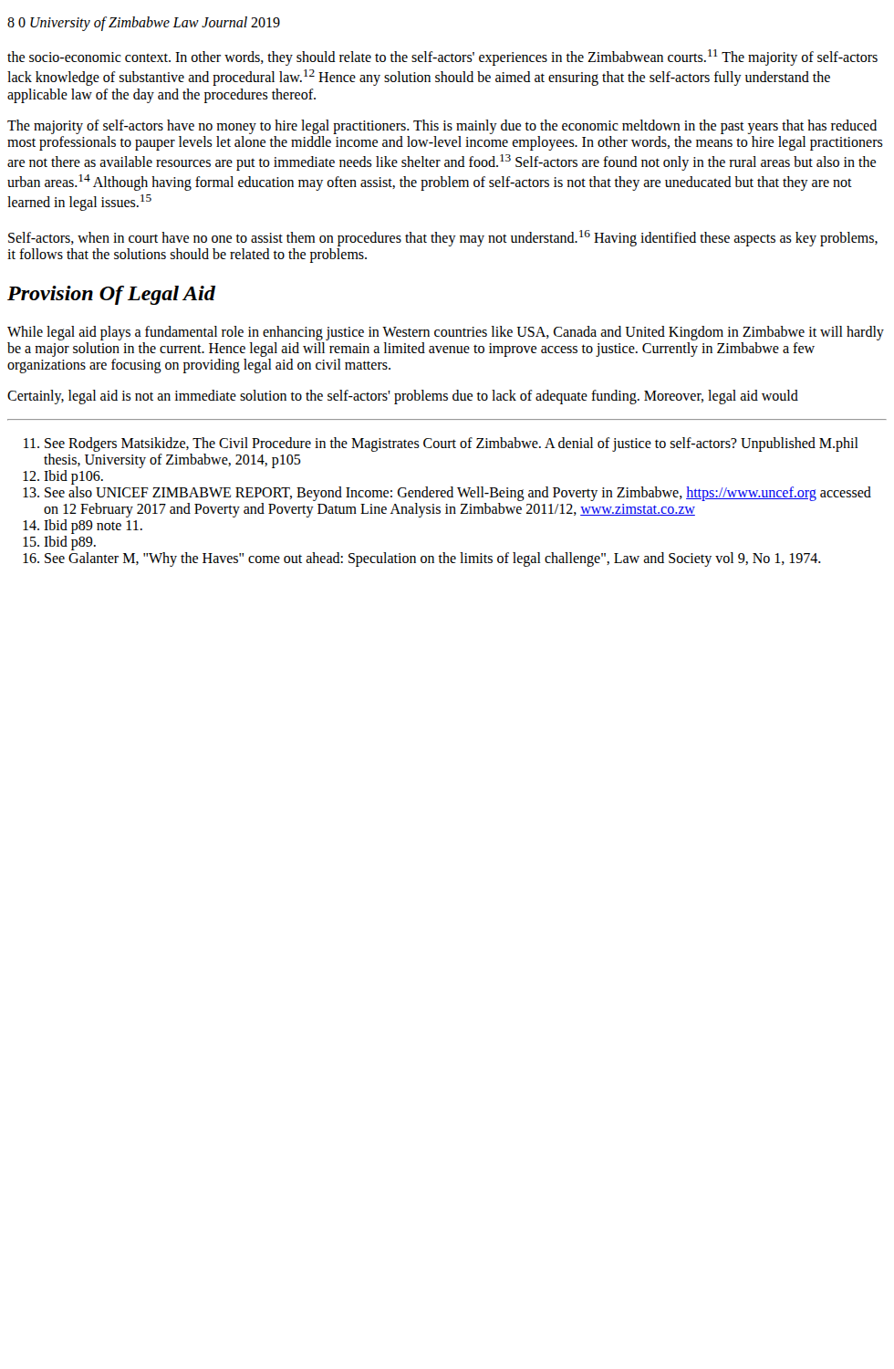8 0 University of Zimbabwe Law Journal 2019
the socio-economic context. In other words, they should relate to the self-actors' experiences in the Zimbabwean courts.11 The majority of self-actors lack knowledge of substantive and procedural law.12 Hence any solution should be aimed at ensuring that the self-actors fully understand the applicable law of the day and the procedures thereof.
The majority of self-actors have no money to hire legal practitioners. This is mainly due to the economic meltdown in the past years that has reduced most professionals to pauper levels let alone the middle income and low-level income employees. In other words, the means to hire legal practitioners are not there as available resources are put to immediate needs like shelter and food.13 Self-actors are found not only in the rural areas but also in the urban areas.14 Although having formal education may often assist, the problem of self-actors is not that they are uneducated but that they are not learned in legal issues.15
Self-actors, when in court have no one to assist them on procedures that they may not understand.16 Having identified these aspects as key problems, it follows that the solutions should be related to the problems.
Provision Of Legal Aid
While legal aid plays a fundamental role in enhancing justice in Western countries like USA, Canada and United Kingdom in Zimbabwe it will hardly be a major solution in the current. Hence legal aid will remain a limited avenue to improve access to justice. Currently in Zimbabwe a few organizations are focusing on providing legal aid on civil matters.
Certainly, legal aid is not an immediate solution to the self-actors' problems due to lack of adequate funding. Moreover, legal aid would
See Rodgers Matsikidze, The Civil Procedure in the Magistrates Court of Zimbabwe. A denial of justice to self-actors? Unpublished M.phil thesis, University of Zimbabwe, 2014, p105
Ibid p106.
See also UNICEF ZIMBABWE REPORT, Beyond Income: Gendered Well-Being and Poverty in Zimbabwe, https://www.uncef.org accessed on 12 February 2017 and Poverty and Poverty Datum Line Analysis in Zimbabwe 2011/12, www.zimstat.co.zw
Ibid p89 note 11.
Ibid p89.
See Galanter M, "Why the Haves" come out ahead: Speculation on the limits of legal challenge", Law and Society vol 9, No 1, 1974.